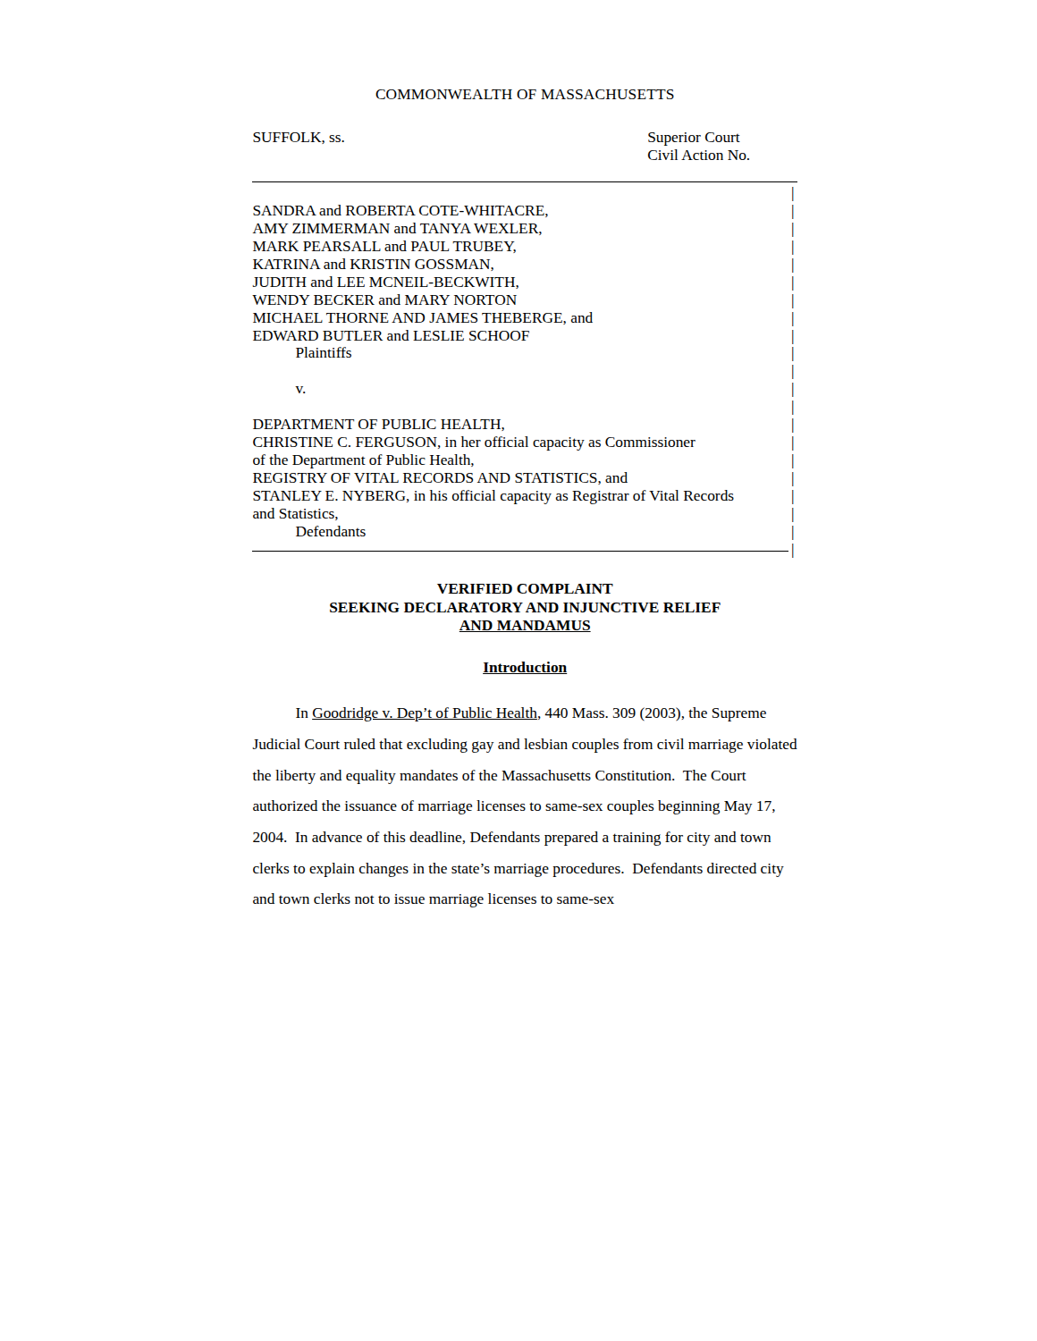COMMONWEALTH OF MASSACHUSETTS
SUFFOLK, ss.
Superior Court
Civil Action No.
SANDRA and ROBERTA COTE-WHITACRE,
AMY ZIMMERMAN and TANYA WEXLER,
MARK PEARSALL and PAUL TRUBEY,
KATRINA and KRISTIN GOSSMAN,
JUDITH and LEE MCNEIL-BECKWITH,
WENDY BECKER and MARY NORTON
MICHAEL THORNE AND JAMES THEBERGE, and
EDWARD BUTLER and LESLIE SCHOOF
Plaintiffs
v.
DEPARTMENT OF PUBLIC HEALTH,
CHRISTINE C. FERGUSON, in her official capacity as Commissioner
of the Department of Public Health,
REGISTRY OF VITAL RECORDS AND STATISTICS, and
STANLEY E. NYBERG, in his official capacity as Registrar of Vital Records
and Statistics,
Defendants
|
|
|
|
|
|
|
|
|
|
|
|
|
|
|
|
|
|
|
|
|
VERIFIED COMPLAINT
SEEKING DECLARATORY AND INJUNCTIVE RELIEF
AND MANDAMUS
Introduction
In Goodridge v. Dep’t of Public Health, 440 Mass. 309 (2003), the Supreme Judicial Court ruled that excluding gay and lesbian couples from civil marriage violated the liberty and equality mandates of the Massachusetts Constitution. The Court authorized the issuance of marriage licenses to same-sex couples beginning May 17, 2004. In advance of this deadline, Defendants prepared a training for city and town clerks to explain changes in the state’s marriage procedures. Defendants directed city and town clerks not to issue marriage licenses to same-sex